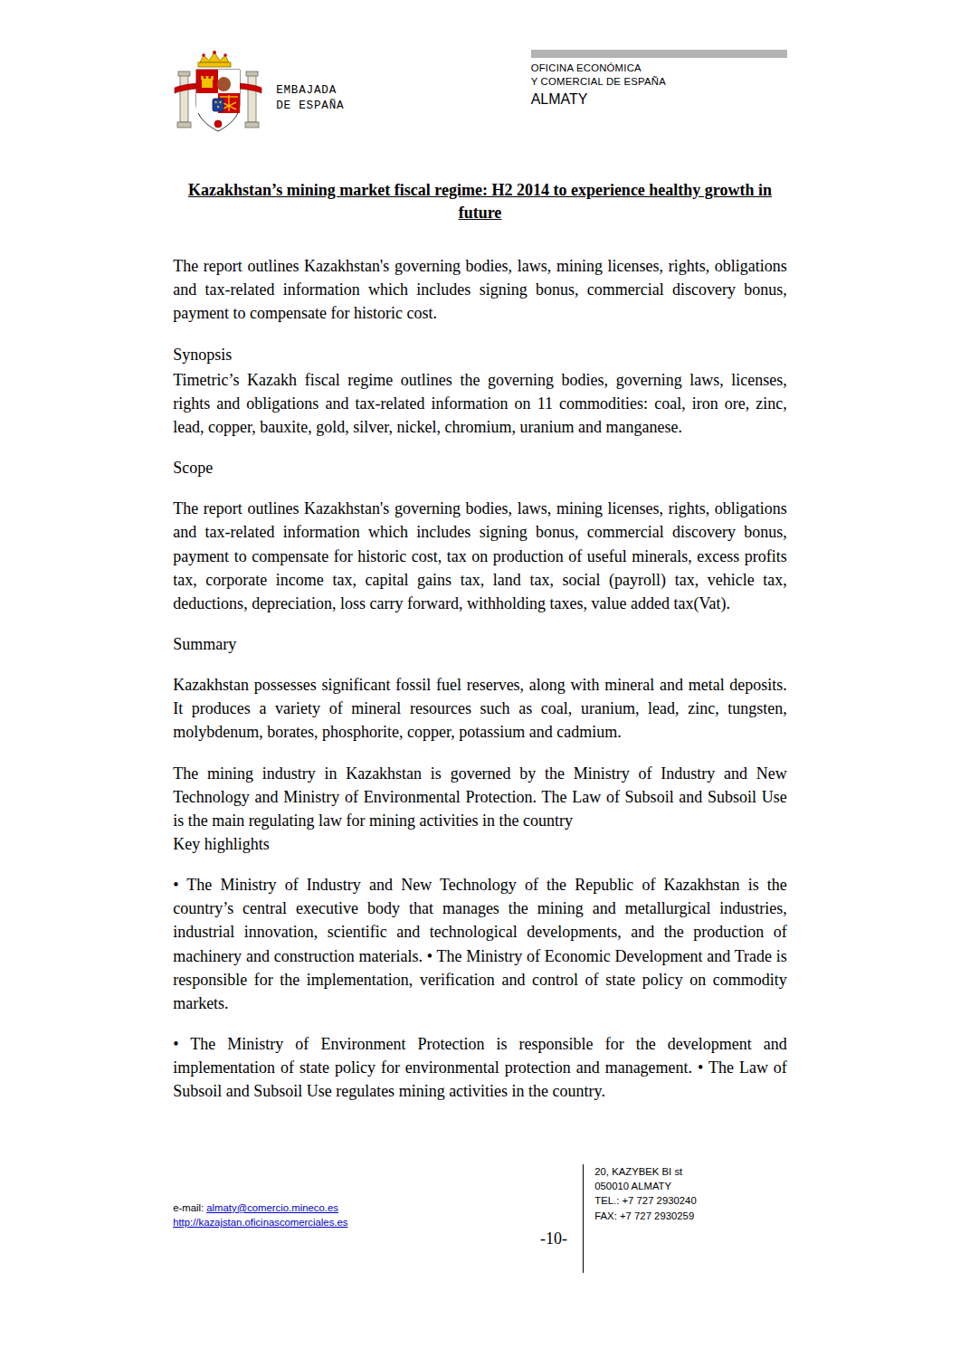EMBAJADA
DE ESPAÑA
OFICINA ECONÓMICA
Y COMERCIAL DE ESPAÑA
ALMATY
Kazakhstan’s mining market fiscal regime: H2 2014 to experience healthy growth in future
The report outlines Kazakhstan's governing bodies, laws, mining licenses, rights, obligations and tax-related information which includes signing bonus, commercial discovery bonus, payment to compensate for historic cost.
Synopsis
Timetric’s Kazakh fiscal regime outlines the governing bodies, governing laws, licenses, rights and obligations and tax-related information on 11 commodities: coal, iron ore, zinc, lead, copper, bauxite, gold, silver, nickel, chromium, uranium and manganese.
Scope
The report outlines Kazakhstan's governing bodies, laws, mining licenses, rights, obligations and tax-related information which includes signing bonus, commercial discovery bonus, payment to compensate for historic cost, tax on production of useful minerals, excess profits tax, corporate income tax, capital gains tax, land tax, social (payroll) tax, vehicle tax, deductions, depreciation, loss carry forward, withholding taxes, value added tax(Vat).
Summary
Kazakhstan possesses significant fossil fuel reserves, along with mineral and metal deposits. It produces a variety of mineral resources such as coal, uranium, lead, zinc, tungsten, molybdenum, borates, phosphorite, copper, potassium and cadmium.
The mining industry in Kazakhstan is governed by the Ministry of Industry and New Technology and Ministry of Environmental Protection. The Law of Subsoil and Subsoil Use is the main regulating law for mining activities in the country
Key highlights
• The Ministry of Industry and New Technology of the Republic of Kazakhstan is the country’s central executive body that manages the mining and metallurgical industries, industrial innovation, scientific and technological developments, and the production of machinery and construction materials. • The Ministry of Economic Development and Trade is responsible for the implementation, verification and control of state policy on commodity markets.
• The Ministry of Environment Protection is responsible for the development and implementation of state policy for environmental protection and management. • The Law of Subsoil and Subsoil Use regulates mining activities in the country.
e-mail: almaty@comercio.mineco.es
http://kazajstan.oficinascomerciales.es
-10-
20, KAZYBEK BI st
050010 ALMATY
TEL.: +7 727 2930240
FAX: +7 727 2930259